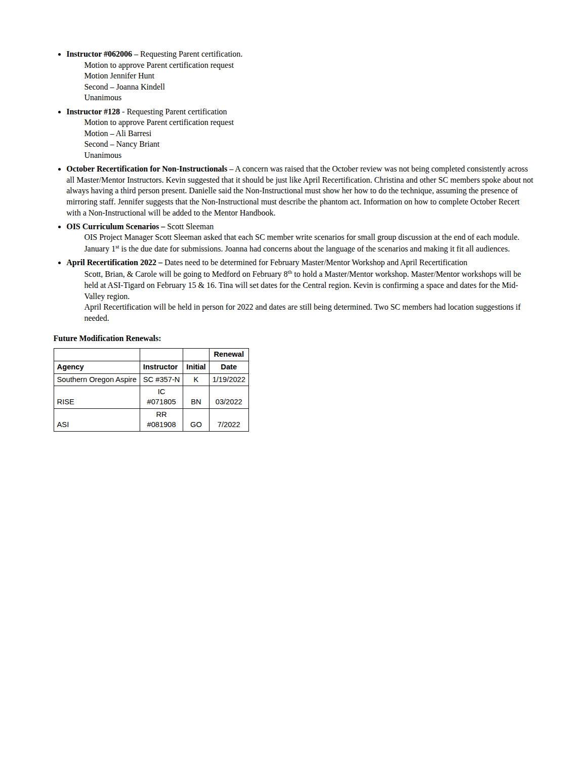Instructor #062006 – Requesting Parent certification.
Motion to approve Parent certification request
Motion Jennifer Hunt
Second – Joanna Kindell
Unanimous
Instructor #128 - Requesting Parent certification
Motion to approve Parent certification request
Motion – Ali Barresi
Second – Nancy Briant
Unanimous
October Recertification for Non-Instructionals – A concern was raised that the October review was not being completed consistently across all Master/Mentor Instructors. Kevin suggested that it should be just like April Recertification. Christina and other SC members spoke about not always having a third person present. Danielle said the Non-Instructional must show her how to do the technique, assuming the presence of mirroring staff. Jennifer suggests that the Non-Instructional must describe the phantom act. Information on how to complete October Recert with a Non-Instructional will be added to the Mentor Handbook.
OIS Curriculum Scenarios – Scott Sleeman
OIS Project Manager Scott Sleeman asked that each SC member write scenarios for small group discussion at the end of each module. January 1st is the due date for submissions. Joanna had concerns about the language of the scenarios and making it fit all audiences.
April Recertification 2022 – Dates need to be determined for February Master/Mentor Workshop and April Recertification
Scott, Brian, & Carole will be going to Medford on February 8th to hold a Master/Mentor workshop. Master/Mentor workshops will be held at ASI-Tigard on February 15 & 16. Tina will set dates for the Central region. Kevin is confirming a space and dates for the Mid-Valley region.
April Recertification will be held in person for 2022 and dates are still being determined. Two SC members had location suggestions if needed.
Future Modification Renewals:
| | | | Renewal |
| --- | --- | --- | --- |
| Agency | Instructor | Initial | Date |
| Southern Oregon Aspire | SC #357-N | K | 1/19/2022 |
| RISE | IC #071805 | BN | 03/2022 |
| ASI | RR #081908 | GO | 7/2022 |